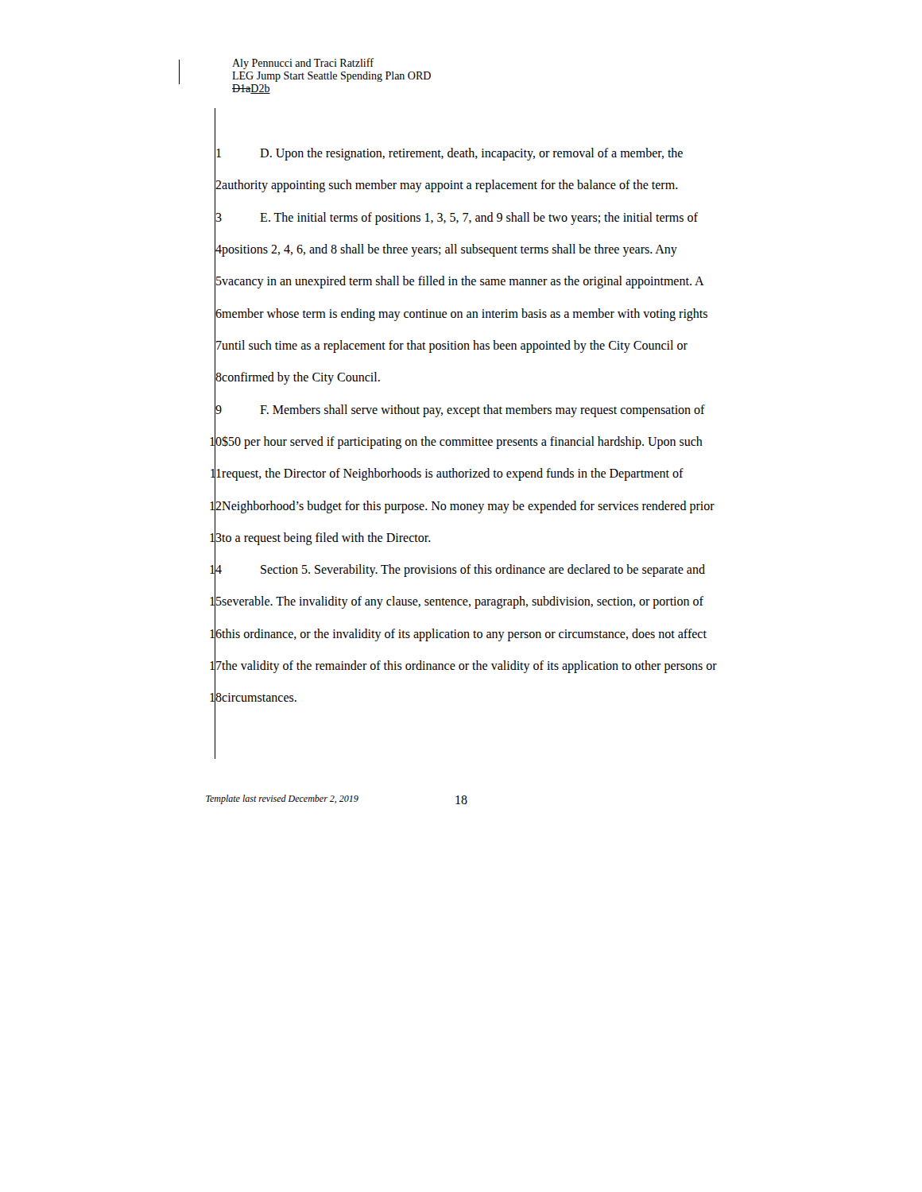Aly Pennucci and Traci Ratzliff
LEG Jump Start Seattle Spending Plan ORD
D1a D2b
| 1 | D. Upon the resignation, retirement, death, incapacity, or removal of a member, the |
| 2 | authority appointing such member may appoint a replacement for the balance of the term. |
| 3 | E. The initial terms of positions 1, 3, 5, 7, and 9 shall be two years; the initial terms of |
| 4 | positions 2, 4, 6, and 8 shall be three years; all subsequent terms shall be three years. Any |
| 5 | vacancy in an unexpired term shall be filled in the same manner as the original appointment. A |
| 6 | member whose term is ending may continue on an interim basis as a member with voting rights |
| 7 | until such time as a replacement for that position has been appointed by the City Council or |
| 8 | confirmed by the City Council. |
| 9 | F. Members shall serve without pay, except that members may request compensation of |
| 10 | $50 per hour served if participating on the committee presents a financial hardship. Upon such |
| 11 | request, the Director of Neighborhoods is authorized to expend funds in the Department of |
| 12 | Neighborhood’s budget for this purpose. No money may be expended for services rendered prior |
| 13 | to a request being filed with the Director. |
| 14 | Section 5. Severability. The provisions of this ordinance are declared to be separate and |
| 15 | severable. The invalidity of any clause, sentence, paragraph, subdivision, section, or portion of |
| 16 | this ordinance, or the invalidity of its application to any person or circumstance, does not affect |
| 17 | the validity of the remainder of this ordinance or the validity of its application to other persons or |
| 18 | circumstances. |
Template last revised December 2, 2019 18